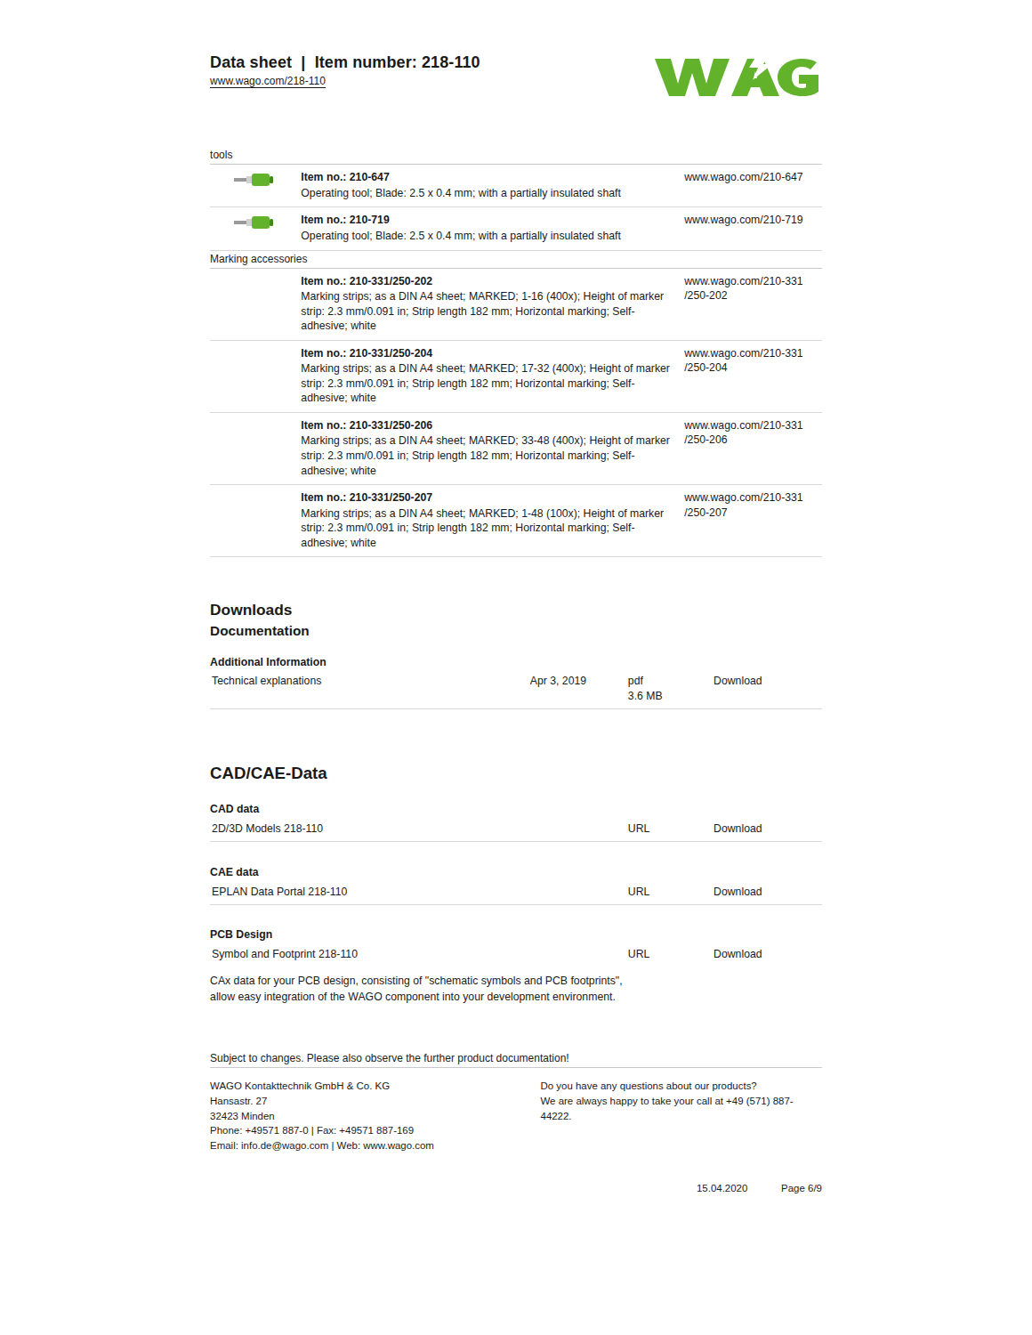Data sheet | Item number: 218-110
www.wago.com/218-110
tools
| | Item no.: 210-647 Operating tool; Blade: 2.5 x 0.4 mm; with a partially insulated shaft | www.wago.com/210-647 |
| | Item no.: 210-719 Operating tool; Blade: 2.5 x 0.4 mm; with a partially insulated shaft | www.wago.com/210-719 |
Marking accessories
| | Item no.: 210-331/250-202 Marking strips; as a DIN A4 sheet; MARKED; 1-16 (400x); Height of marker strip: 2.3 mm/0.091 in; Strip length 182 mm; Horizontal marking; Self-adhesive; white | www.wago.com/210-331 /250-202 |
| | Item no.: 210-331/250-204 Marking strips; as a DIN A4 sheet; MARKED; 17-32 (400x); Height of marker strip: 2.3 mm/0.091 in; Strip length 182 mm; Horizontal marking; Self-adhesive; white | www.wago.com/210-331 /250-204 |
| | Item no.: 210-331/250-206 Marking strips; as a DIN A4 sheet; MARKED; 33-48 (400x); Height of marker strip: 2.3 mm/0.091 in; Strip length 182 mm; Horizontal marking; Self-adhesive; white | www.wago.com/210-331 /250-206 |
| | Item no.: 210-331/250-207 Marking strips; as a DIN A4 sheet; MARKED; 1-48 (100x); Height of marker strip: 2.3 mm/0.091 in; Strip length 182 mm; Horizontal marking; Self-adhesive; white | www.wago.com/210-331 /250-207 |
Downloads
Documentation
Additional Information
| Technical explanations | Apr 3, 2019 | pdf 3.6 MB | Download |
CAD/CAE-Data
CAD data
| 2D/3D Models 218-110 | URL | Download |
CAE data
| EPLAN Data Portal 218-110 | URL | Download |
PCB Design
| Symbol and Footprint 218-110 | URL | Download |
CAx data for your PCB design, consisting of "schematic symbols and PCB footprints",
allow easy integration of the WAGO component into your development environment.
Subject to changes. Please also observe the further product documentation!
WAGO Kontakttechnik GmbH & Co. KG
Hansastr. 27
32423 Minden
Phone: +49571 887-0 | Fax: +49571 887-169
Email: info.de@wago.com | Web: www.wago.com
Do you have any questions about our products?
We are always happy to take your call at +49 (571) 887-44222.
15.04.2020Page 6/9